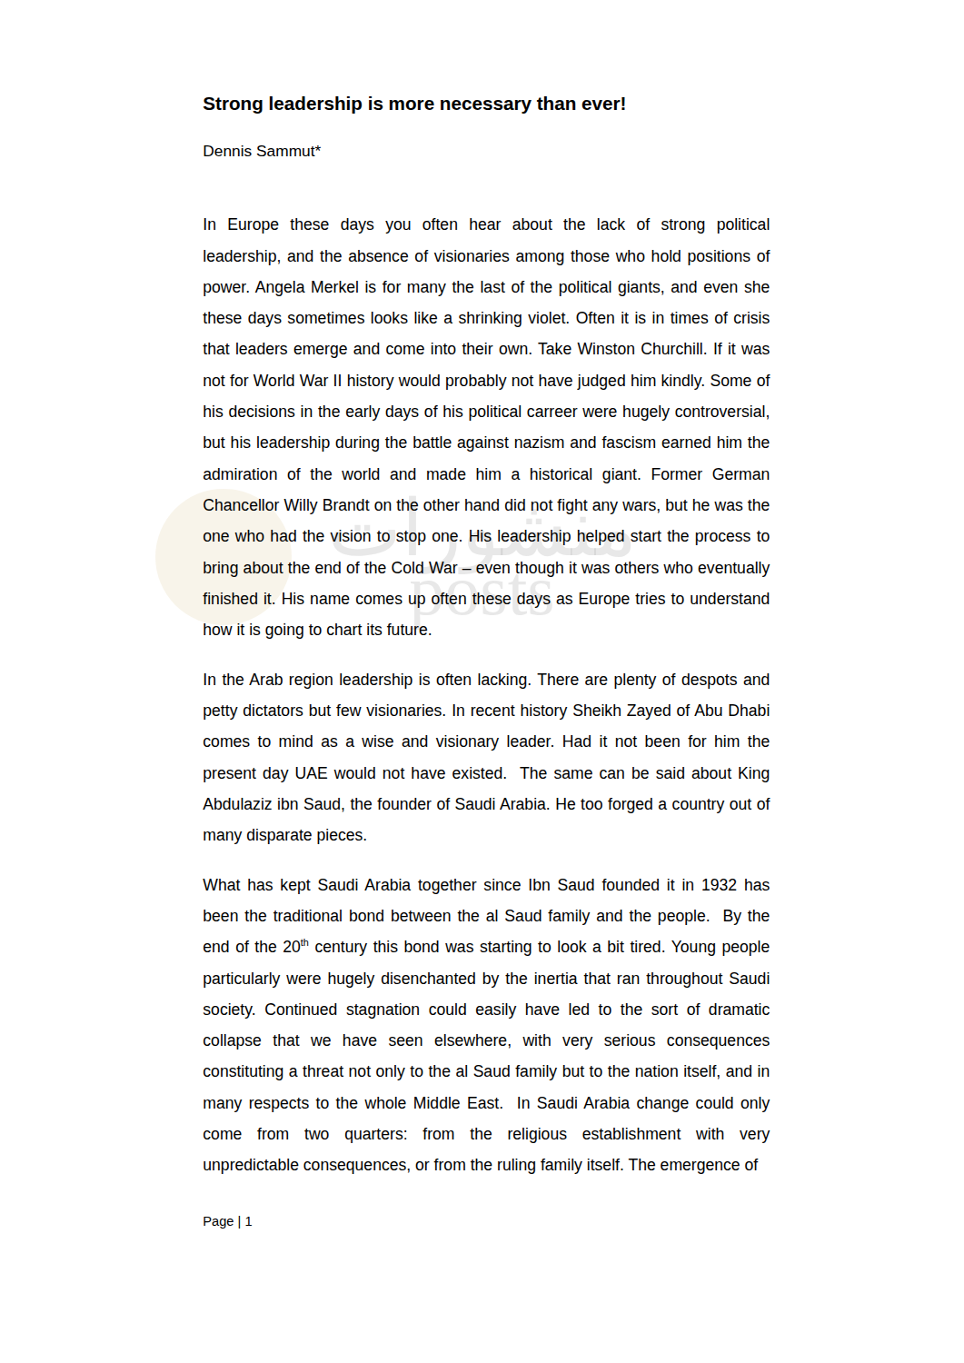منشورات
posts
Strong leadership is more necessary than ever!
Dennis Sammut*
In Europe these days you often hear about the lack of strong political leadership, and the absence of visionaries among those who hold positions of power. Angela Merkel is for many the last of the political giants, and even she these days sometimes looks like a shrinking violet. Often it is in times of crisis that leaders emerge and come into their own. Take Winston Churchill. If it was not for World War II history would probably not have judged him kindly. Some of his decisions in the early days of his political carreer were hugely controversial, but his leadership during the battle against nazism and fascism earned him the admiration of the world and made him a historical giant. Former German Chancellor Willy Brandt on the other hand did not fight any wars, but he was the one who had the vision to stop one. His leadership helped start the process to bring about the end of the Cold War – even though it was others who eventually finished it. His name comes up often these days as Europe tries to understand how it is going to chart its future.
In the Arab region leadership is often lacking. There are plenty of despots and petty dictators but few visionaries. In recent history Sheikh Zayed of Abu Dhabi comes to mind as a wise and visionary leader. Had it not been for him the present day UAE would not have existed. The same can be said about King Abdulaziz ibn Saud, the founder of Saudi Arabia. He too forged a country out of many disparate pieces.
What has kept Saudi Arabia together since Ibn Saud founded it in 1932 has been the traditional bond between the al Saud family and the people. By the end of the 20th century this bond was starting to look a bit tired. Young people particularly were hugely disenchanted by the inertia that ran throughout Saudi society. Continued stagnation could easily have led to the sort of dramatic collapse that we have seen elsewhere, with very serious consequences constituting a threat not only to the al Saud family but to the nation itself, and in many respects to the whole Middle East. In Saudi Arabia change could only come from two quarters: from the religious establishment with very unpredictable consequences, or from the ruling family itself. The emergence of
Page | 1